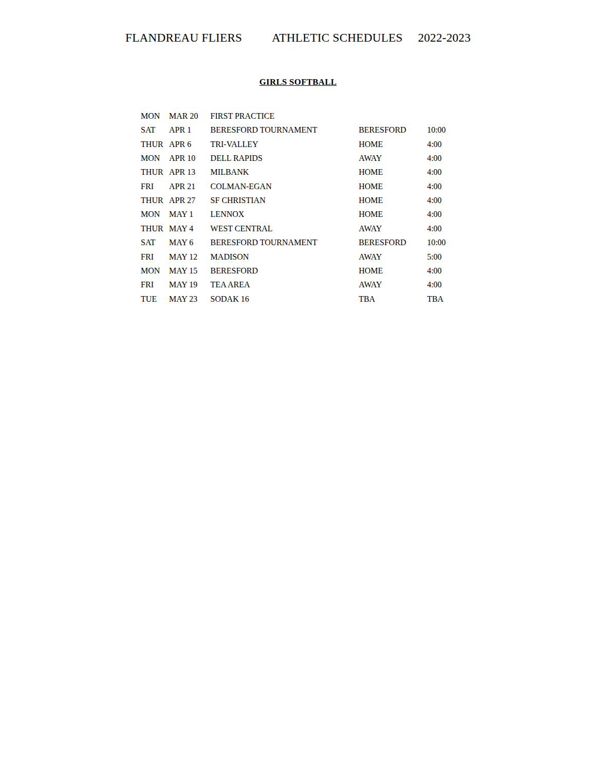FLANDREAU FLIERS ATHLETIC SCHEDULES 2022-2023
GIRLS SOFTBALL
| MON | MAR 20 | FIRST PRACTICE | | |
| SAT | APR 1 | BERESFORD TOURNAMENT | BERESFORD | 10:00 |
| THUR | APR 6 | TRI-VALLEY | HOME | 4:00 |
| MON | APR 10 | DELL RAPIDS | AWAY | 4:00 |
| THUR | APR 13 | MILBANK | HOME | 4:00 |
| FRI | APR 21 | COLMAN-EGAN | HOME | 4:00 |
| THUR | APR 27 | SF CHRISTIAN | HOME | 4:00 |
| MON | MAY 1 | LENNOX | HOME | 4:00 |
| THUR | MAY 4 | WEST CENTRAL | AWAY | 4:00 |
| SAT | MAY 6 | BERESFORD TOURNAMENT | BERESFORD | 10:00 |
| FRI | MAY 12 | MADISON | AWAY | 5:00 |
| MON | MAY 15 | BERESFORD | HOME | 4:00 |
| FRI | MAY 19 | TEA AREA | AWAY | 4:00 |
| TUE | MAY 23 | SODAK 16 | TBA | TBA |